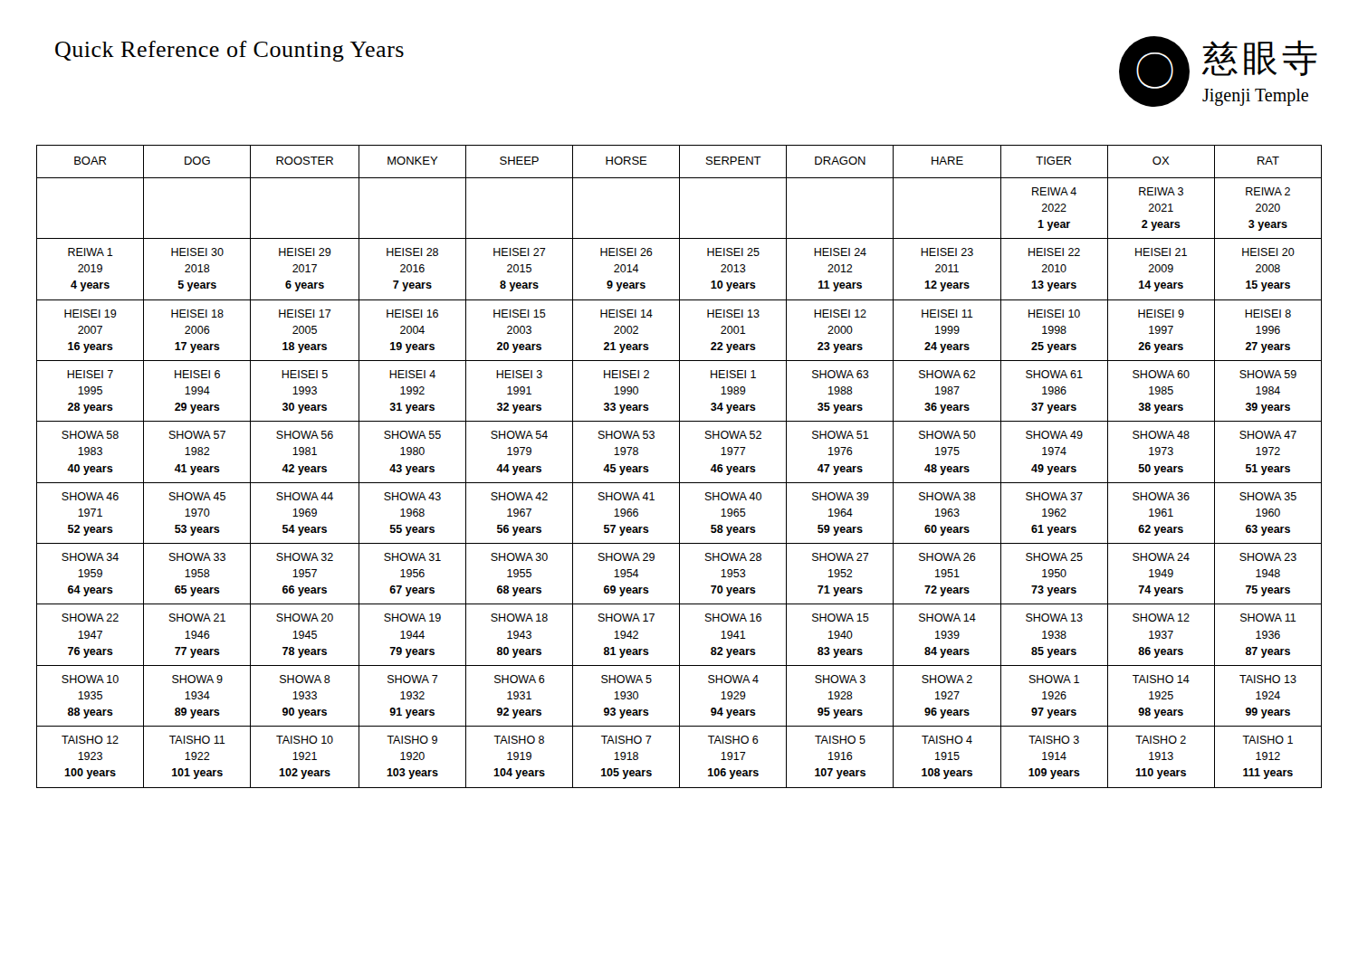Quick Reference of Counting Years
〇
慈眼寺 Jigenji Temple
| BOAR | DOG | ROOSTER | MONKEY | SHEEP | HORSE | SERPENT | DRAGON | HARE | TIGER | OX | RAT |
| --- | --- | --- | --- | --- | --- | --- | --- | --- | --- | --- | --- |
| | | | | | | | | | REIWA 4 2022 1 year | REIWA 3 2021 2 years | REIWA 2 2020 3 years |
| REIWA 1 2019 4 years | HEISEI 30 2018 5 years | HEISEI 29 2017 6 years | HEISEI 28 2016 7 years | HEISEI 27 2015 8 years | HEISEI 26 2014 9 years | HEISEI 25 2013 10 years | HEISEI 24 2012 11 years | HEISEI 23 2011 12 years | HEISEI 22 2010 13 years | HEISEI 21 2009 14 years | HEISEI 20 2008 15 years |
| HEISEI 19 2007 16 years | HEISEI 18 2006 17 years | HEISEI 17 2005 18 years | HEISEI 16 2004 19 years | HEISEI 15 2003 20 years | HEISEI 14 2002 21 years | HEISEI 13 2001 22 years | HEISEI 12 2000 23 years | HEISEI 11 1999 24 years | HEISEI 10 1998 25 years | HEISEI 9 1997 26 years | HEISEI 8 1996 27 years |
| HEISEI 7 1995 28 years | HEISEI 6 1994 29 years | HEISEI 5 1993 30 years | HEISEI 4 1992 31 years | HEISEI 3 1991 32 years | HEISEI 2 1990 33 years | HEISEI 1 1989 34 years | SHOWA 63 1988 35 years | SHOWA 62 1987 36 years | SHOWA 61 1986 37 years | SHOWA 60 1985 38 years | SHOWA 59 1984 39 years |
| SHOWA 58 1983 40 years | SHOWA 57 1982 41 years | SHOWA 56 1981 42 years | SHOWA 55 1980 43 years | SHOWA 54 1979 44 years | SHOWA 53 1978 45 years | SHOWA 52 1977 46 years | SHOWA 51 1976 47 years | SHOWA 50 1975 48 years | SHOWA 49 1974 49 years | SHOWA 48 1973 50 years | SHOWA 47 1972 51 years |
| SHOWA 46 1971 52 years | SHOWA 45 1970 53 years | SHOWA 44 1969 54 years | SHOWA 43 1968 55 years | SHOWA 42 1967 56 years | SHOWA 41 1966 57 years | SHOWA 40 1965 58 years | SHOWA 39 1964 59 years | SHOWA 38 1963 60 years | SHOWA 37 1962 61 years | SHOWA 36 1961 62 years | SHOWA 35 1960 63 years |
| SHOWA 34 1959 64 years | SHOWA 33 1958 65 years | SHOWA 32 1957 66 years | SHOWA 31 1956 67 years | SHOWA 30 1955 68 years | SHOWA 29 1954 69 years | SHOWA 28 1953 70 years | SHOWA 27 1952 71 years | SHOWA 26 1951 72 years | SHOWA 25 1950 73 years | SHOWA 24 1949 74 years | SHOWA 23 1948 75 years |
| SHOWA 22 1947 76 years | SHOWA 21 1946 77 years | SHOWA 20 1945 78 years | SHOWA 19 1944 79 years | SHOWA 18 1943 80 years | SHOWA 17 1942 81 years | SHOWA 16 1941 82 years | SHOWA 15 1940 83 years | SHOWA 14 1939 84 years | SHOWA 13 1938 85 years | SHOWA 12 1937 86 years | SHOWA 11 1936 87 years |
| SHOWA 10 1935 88 years | SHOWA 9 1934 89 years | SHOWA 8 1933 90 years | SHOWA 7 1932 91 years | SHOWA 6 1931 92 years | SHOWA 5 1930 93 years | SHOWA 4 1929 94 years | SHOWA 3 1928 95 years | SHOWA 2 1927 96 years | SHOWA 1 1926 97 years | TAISHO 14 1925 98 years | TAISHO 13 1924 99 years |
| TAISHO 12 1923 100 years | TAISHO 11 1922 101 years | TAISHO 10 1921 102 years | TAISHO 9 1920 103 years | TAISHO 8 1919 104 years | TAISHO 7 1918 105 years | TAISHO 6 1917 106 years | TAISHO 5 1916 107 years | TAISHO 4 1915 108 years | TAISHO 3 1914 109 years | TAISHO 2 1913 110 years | TAISHO 1 1912 111 years |